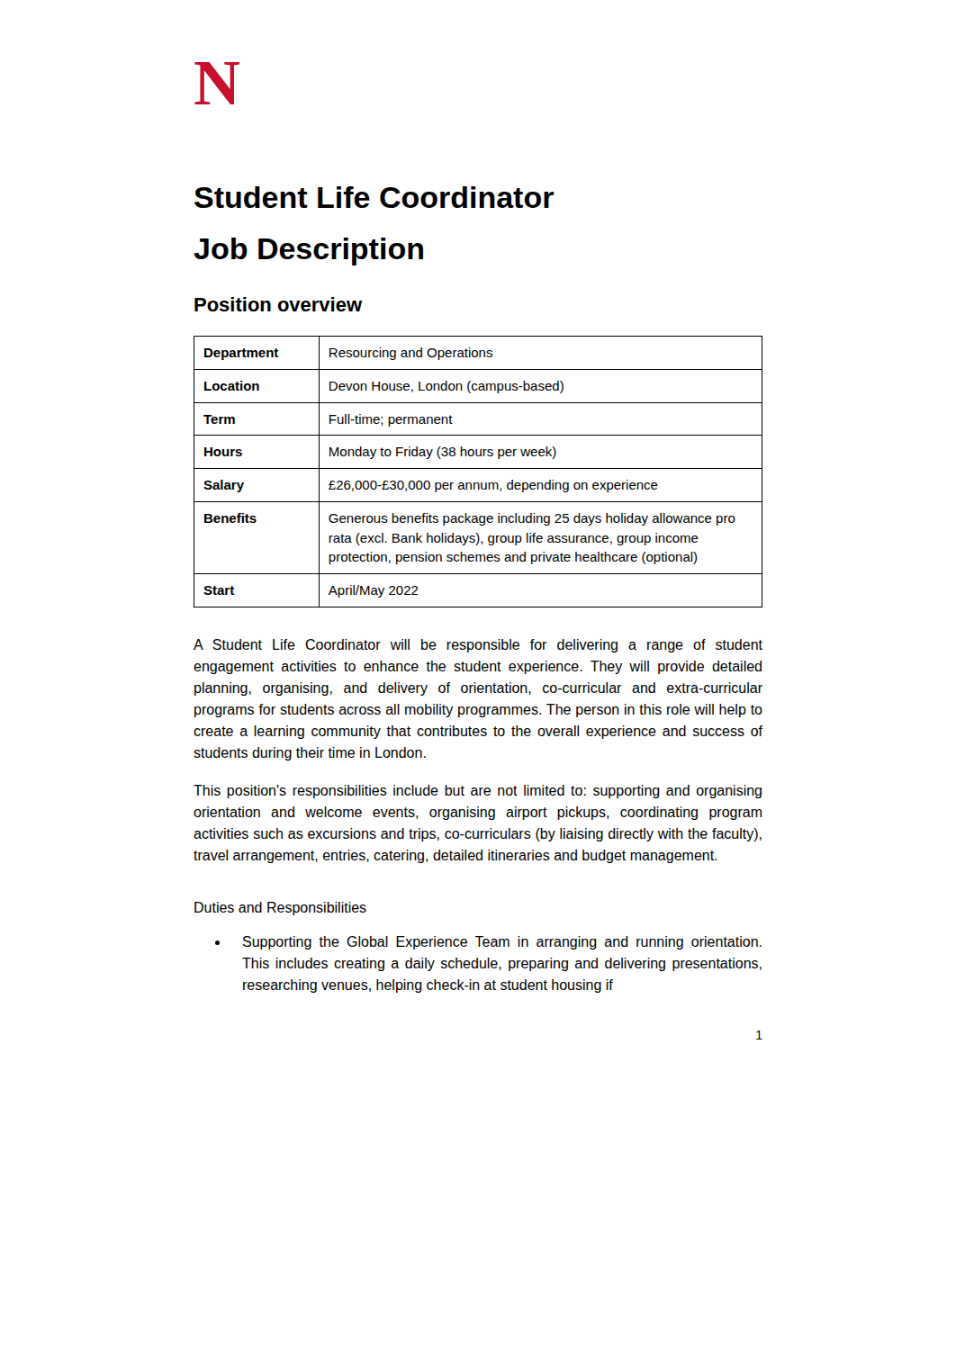N
Student Life Coordinator
Job Description
Position overview
| Department | Resourcing and Operations |
| Location | Devon House, London (campus-based) |
| Term | Full-time; permanent |
| Hours | Monday to Friday (38 hours per week) |
| Salary | £26,000-£30,000 per annum, depending on experience |
| Benefits | Generous benefits package including 25 days holiday allowance pro rata (excl. Bank holidays), group life assurance, group income protection, pension schemes and private healthcare (optional) |
| Start | April/May 2022 |
A Student Life Coordinator will be responsible for delivering a range of student engagement activities to enhance the student experience. They will provide detailed planning, organising, and delivery of orientation, co-curricular and extra-curricular programs for students across all mobility programmes. The person in this role will help to create a learning community that contributes to the overall experience and success of students during their time in London.
This position's responsibilities include but are not limited to: supporting and organising orientation and welcome events, organising airport pickups, coordinating program activities such as excursions and trips, co-curriculars (by liaising directly with the faculty), travel arrangement, entries, catering, detailed itineraries and budget management.
Duties and Responsibilities
Supporting the Global Experience Team in arranging and running orientation. This includes creating a daily schedule, preparing and delivering presentations, researching venues, helping check-in at student housing if
1